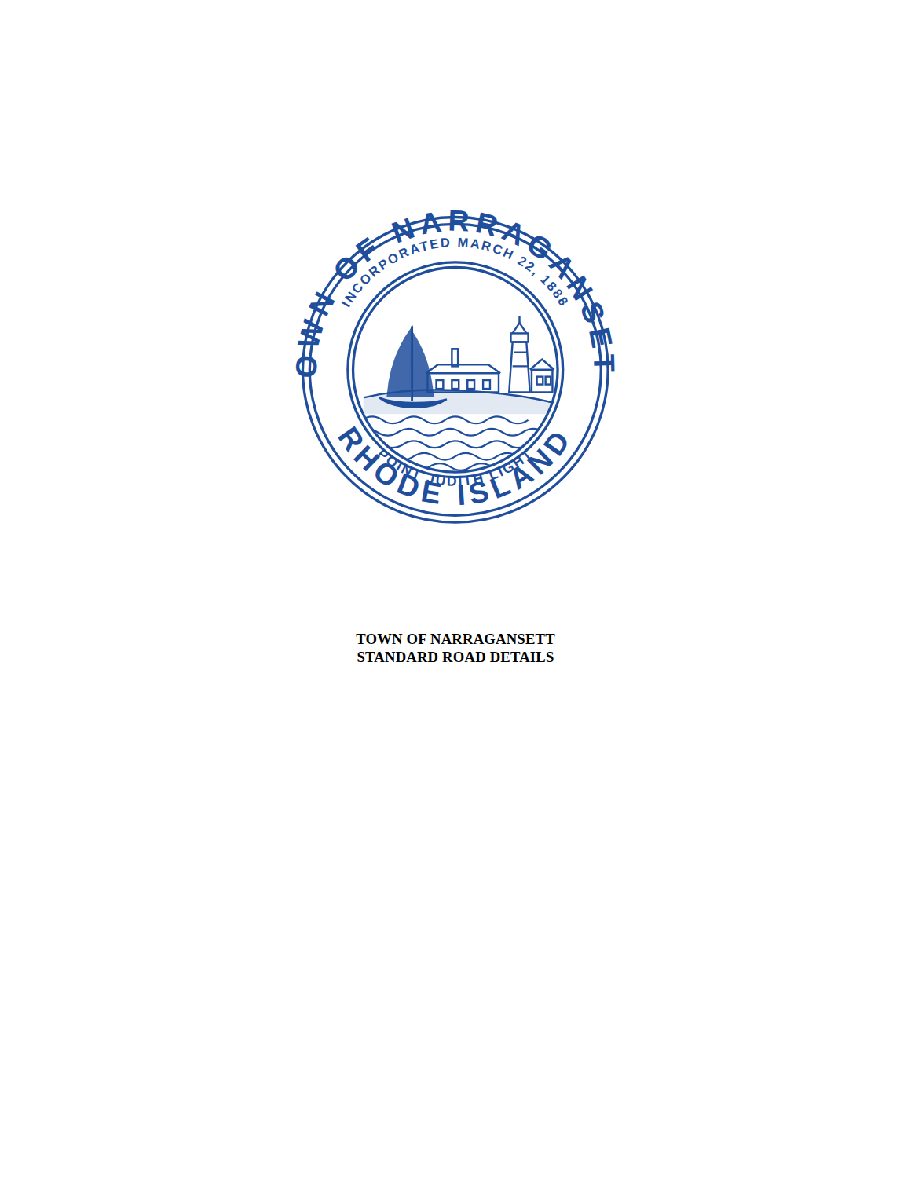TOWN OF NARRAGANSETT INCORPORATED MARCH 22, 1888 RHODE ISLAND POINT JUDITH LIGHT
TOWN OF NARRAGANSETT
STANDARD ROAD DETAILS